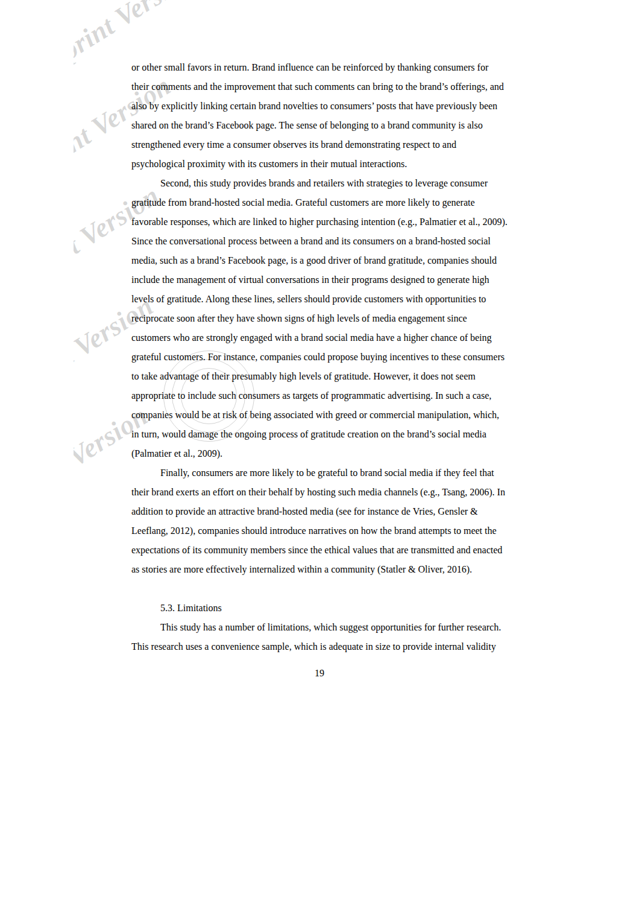Pre-print Version
Pre-print Version
Pre-print Version
Pre-print Version
Pre-print Version
or other small favors in return. Brand influence can be reinforced by thanking consumers for their comments and the improvement that such comments can bring to the brand’s offerings, and also by explicitly linking certain brand novelties to consumers’ posts that have previously been shared on the brand’s Facebook page. The sense of belonging to a brand community is also strengthened every time a consumer observes its brand demonstrating respect to and psychological proximity with its customers in their mutual interactions.
Second, this study provides brands and retailers with strategies to leverage consumer gratitude from brand-hosted social media. Grateful customers are more likely to generate favorable responses, which are linked to higher purchasing intention (e.g., Palmatier et al., 2009). Since the conversational process between a brand and its consumers on a brand-hosted social media, such as a brand’s Facebook page, is a good driver of brand gratitude, companies should include the management of virtual conversations in their programs designed to generate high levels of gratitude. Along these lines, sellers should provide customers with opportunities to reciprocate soon after they have shown signs of high levels of media engagement since customers who are strongly engaged with a brand social media have a higher chance of being grateful customers. For instance, companies could propose buying incentives to these consumers to take advantage of their presumably high levels of gratitude. However, it does not seem appropriate to include such consumers as targets of programmatic advertising. In such a case, companies would be at risk of being associated with greed or commercial manipulation, which, in turn, would damage the ongoing process of gratitude creation on the brand’s social media (Palmatier et al., 2009).
Finally, consumers are more likely to be grateful to brand social media if they feel that their brand exerts an effort on their behalf by hosting such media channels (e.g., Tsang, 2006). In addition to provide an attractive brand-hosted media (see for instance de Vries, Gensler & Leeflang, 2012), companies should introduce narratives on how the brand attempts to meet the expectations of its community members since the ethical values that are transmitted and enacted as stories are more effectively internalized within a community (Statler & Oliver, 2016).
5.3. Limitations
This study has a number of limitations, which suggest opportunities for further research. This research uses a convenience sample, which is adequate in size to provide internal validity
19